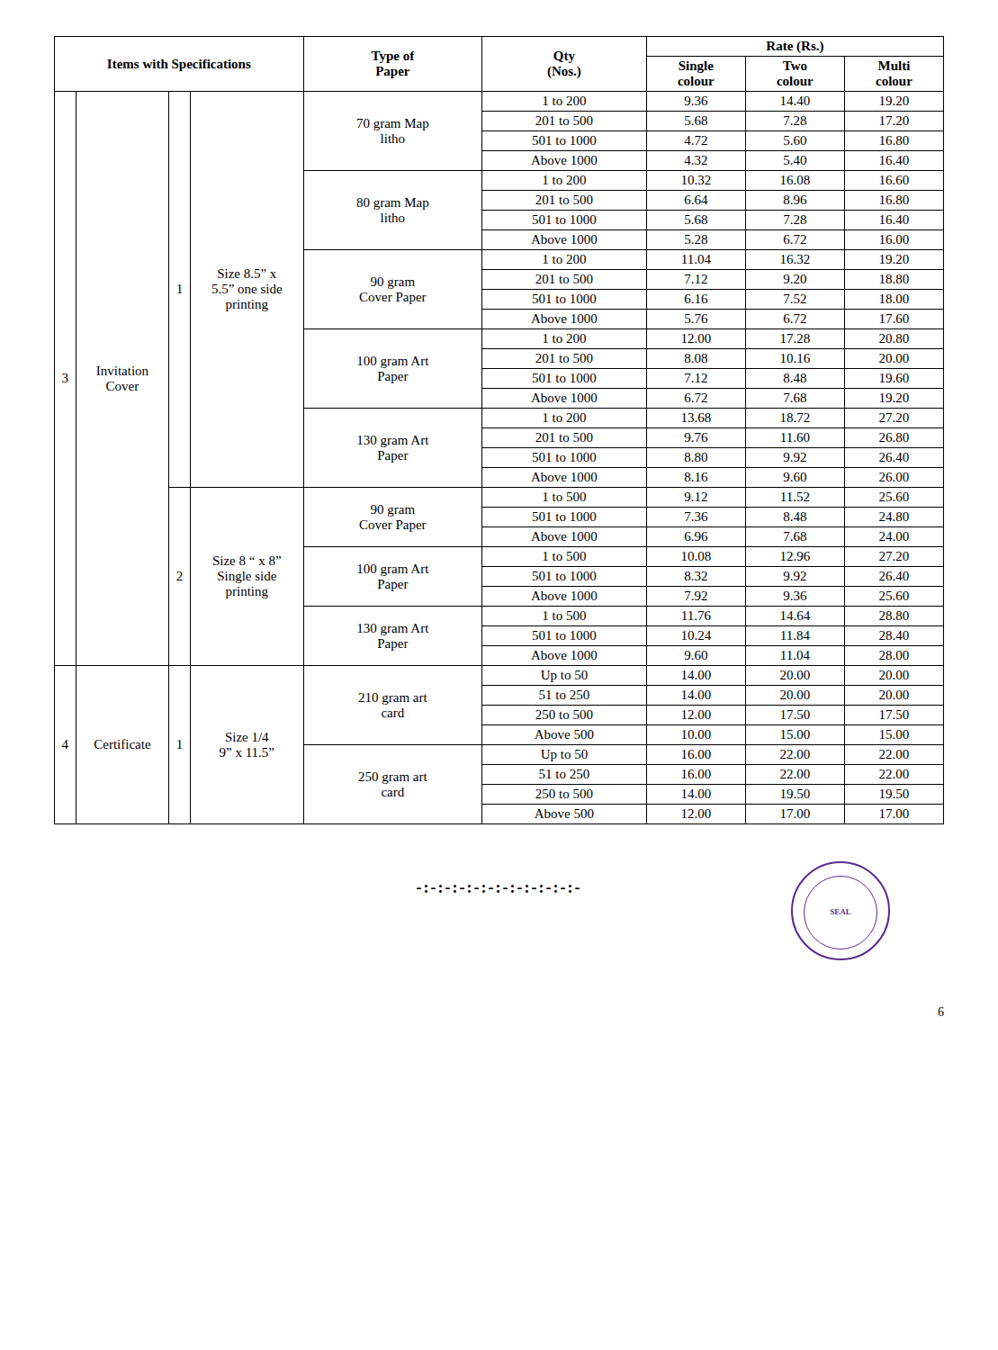| Items with Specifications | Type of Paper | Qty (Nos.) | Rate (Rs.) |
| --- | --- | --- | --- |
| Single colour | Two colour | Multi colour |
| 3 | Invitation Cover | 1 | Size 8.5” x 5.5” one side printing | 70 gram Map litho | 1 to 200 | 9.36 | 14.40 | 19.20 |
| 201 to 500 | 5.68 | 7.28 | 17.20 |
| 501 to 1000 | 4.72 | 5.60 | 16.80 |
| Above 1000 | 4.32 | 5.40 | 16.40 |
| 80 gram Map litho | 1 to 200 | 10.32 | 16.08 | 16.60 |
| 201 to 500 | 6.64 | 8.96 | 16.80 |
| 501 to 1000 | 5.68 | 7.28 | 16.40 |
| Above 1000 | 5.28 | 6.72 | 16.00 |
| 90 gram Cover Paper | 1 to 200 | 11.04 | 16.32 | 19.20 |
| 201 to 500 | 7.12 | 9.20 | 18.80 |
| 501 to 1000 | 6.16 | 7.52 | 18.00 |
| Above 1000 | 5.76 | 6.72 | 17.60 |
| 100 gram Art Paper | 1 to 200 | 12.00 | 17.28 | 20.80 |
| 201 to 500 | 8.08 | 10.16 | 20.00 |
| 501 to 1000 | 7.12 | 8.48 | 19.60 |
| Above 1000 | 6.72 | 7.68 | 19.20 |
| 130 gram Art Paper | 1 to 200 | 13.68 | 18.72 | 27.20 |
| 201 to 500 | 9.76 | 11.60 | 26.80 |
| 501 to 1000 | 8.80 | 9.92 | 26.40 |
| Above 1000 | 8.16 | 9.60 | 26.00 |
| 2 | Size 8 “ x 8” Single side printing | 90 gram Cover Paper | 1 to 500 | 9.12 | 11.52 | 25.60 |
| 501 to 1000 | 7.36 | 8.48 | 24.80 |
| Above 1000 | 6.96 | 7.68 | 24.00 |
| 100 gram Art Paper | 1 to 500 | 10.08 | 12.96 | 27.20 |
| 501 to 1000 | 8.32 | 9.92 | 26.40 |
| Above 1000 | 7.92 | 9.36 | 25.60 |
| 130 gram Art Paper | 1 to 500 | 11.76 | 14.64 | 28.80 |
| 501 to 1000 | 10.24 | 11.84 | 28.40 |
| Above 1000 | 9.60 | 11.04 | 28.00 |
| 4 | Certificate | 1 | Size 1/4 9” x 11.5” | 210 gram art card | Up to 50 | 14.00 | 20.00 | 20.00 |
| 51 to 250 | 14.00 | 20.00 | 20.00 |
| 250 to 500 | 12.00 | 17.50 | 17.50 |
| Above 500 | 10.00 | 15.00 | 15.00 |
| 250 gram art card | Up to 50 | 16.00 | 22.00 | 22.00 |
| 51 to 250 | 16.00 | 22.00 | 22.00 |
| 250 to 500 | 14.00 | 19.50 | 19.50 |
| Above 500 | 12.00 | 17.00 | 17.00 |
-:-:-:-:-:-:-:-:-:-:-:-
SEAL
6